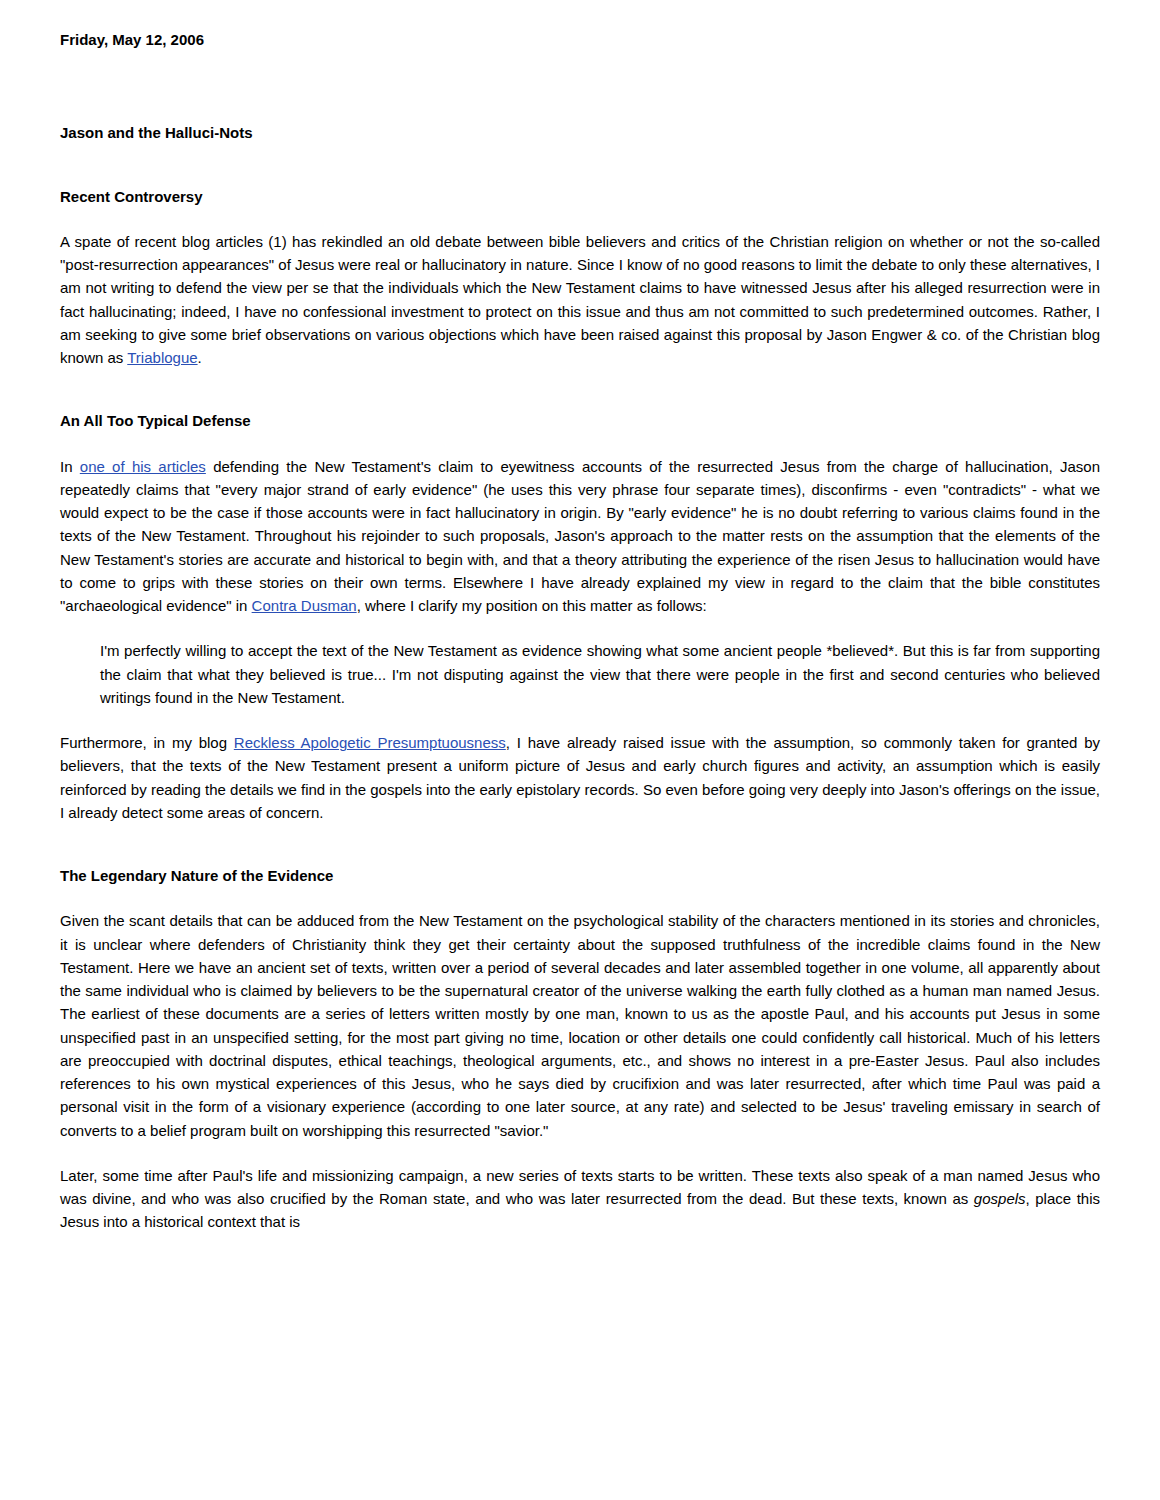Friday, May 12, 2006
Jason and the Halluci-Nots
Recent Controversy
A spate of recent blog articles (1) has rekindled an old debate between bible believers and critics of the Christian religion on whether or not the so-called "post-resurrection appearances" of Jesus were real or hallucinatory in nature. Since I know of no good reasons to limit the debate to only these alternatives, I am not writing to defend the view per se that the individuals which the New Testament claims to have witnessed Jesus after his alleged resurrection were in fact hallucinating; indeed, I have no confessional investment to protect on this issue and thus am not committed to such predetermined outcomes. Rather, I am seeking to give some brief observations on various objections which have been raised against this proposal by Jason Engwer & co. of the Christian blog known as Triablogue.
An All Too Typical Defense
In one of his articles defending the New Testament's claim to eyewitness accounts of the resurrected Jesus from the charge of hallucination, Jason repeatedly claims that "every major strand of early evidence" (he uses this very phrase four separate times), disconfirms - even "contradicts" - what we would expect to be the case if those accounts were in fact hallucinatory in origin. By "early evidence" he is no doubt referring to various claims found in the texts of the New Testament. Throughout his rejoinder to such proposals, Jason's approach to the matter rests on the assumption that the elements of the New Testament's stories are accurate and historical to begin with, and that a theory attributing the experience of the risen Jesus to hallucination would have to come to grips with these stories on their own terms. Elsewhere I have already explained my view in regard to the claim that the bible constitutes "archaeological evidence" in Contra Dusman, where I clarify my position on this matter as follows:
I'm perfectly willing to accept the text of the New Testament as evidence showing what some ancient people *believed*. But this is far from supporting the claim that what they believed is true... I'm not disputing against the view that there were people in the first and second centuries who believed writings found in the New Testament.
Furthermore, in my blog Reckless Apologetic Presumptuousness, I have already raised issue with the assumption, so commonly taken for granted by believers, that the texts of the New Testament present a uniform picture of Jesus and early church figures and activity, an assumption which is easily reinforced by reading the details we find in the gospels into the early epistolary records. So even before going very deeply into Jason's offerings on the issue, I already detect some areas of concern.
The Legendary Nature of the Evidence
Given the scant details that can be adduced from the New Testament on the psychological stability of the characters mentioned in its stories and chronicles, it is unclear where defenders of Christianity think they get their certainty about the supposed truthfulness of the incredible claims found in the New Testament. Here we have an ancient set of texts, written over a period of several decades and later assembled together in one volume, all apparently about the same individual who is claimed by believers to be the supernatural creator of the universe walking the earth fully clothed as a human man named Jesus. The earliest of these documents are a series of letters written mostly by one man, known to us as the apostle Paul, and his accounts put Jesus in some unspecified past in an unspecified setting, for the most part giving no time, location or other details one could confidently call historical. Much of his letters are preoccupied with doctrinal disputes, ethical teachings, theological arguments, etc., and shows no interest in a pre-Easter Jesus. Paul also includes references to his own mystical experiences of this Jesus, who he says died by crucifixion and was later resurrected, after which time Paul was paid a personal visit in the form of a visionary experience (according to one later source, at any rate) and selected to be Jesus' traveling emissary in search of converts to a belief program built on worshipping this resurrected "savior."
Later, some time after Paul's life and missionizing campaign, a new series of texts starts to be written. These texts also speak of a man named Jesus who was divine, and who was also crucified by the Roman state, and who was later resurrected from the dead. But these texts, known as gospels, place this Jesus into a historical context that is